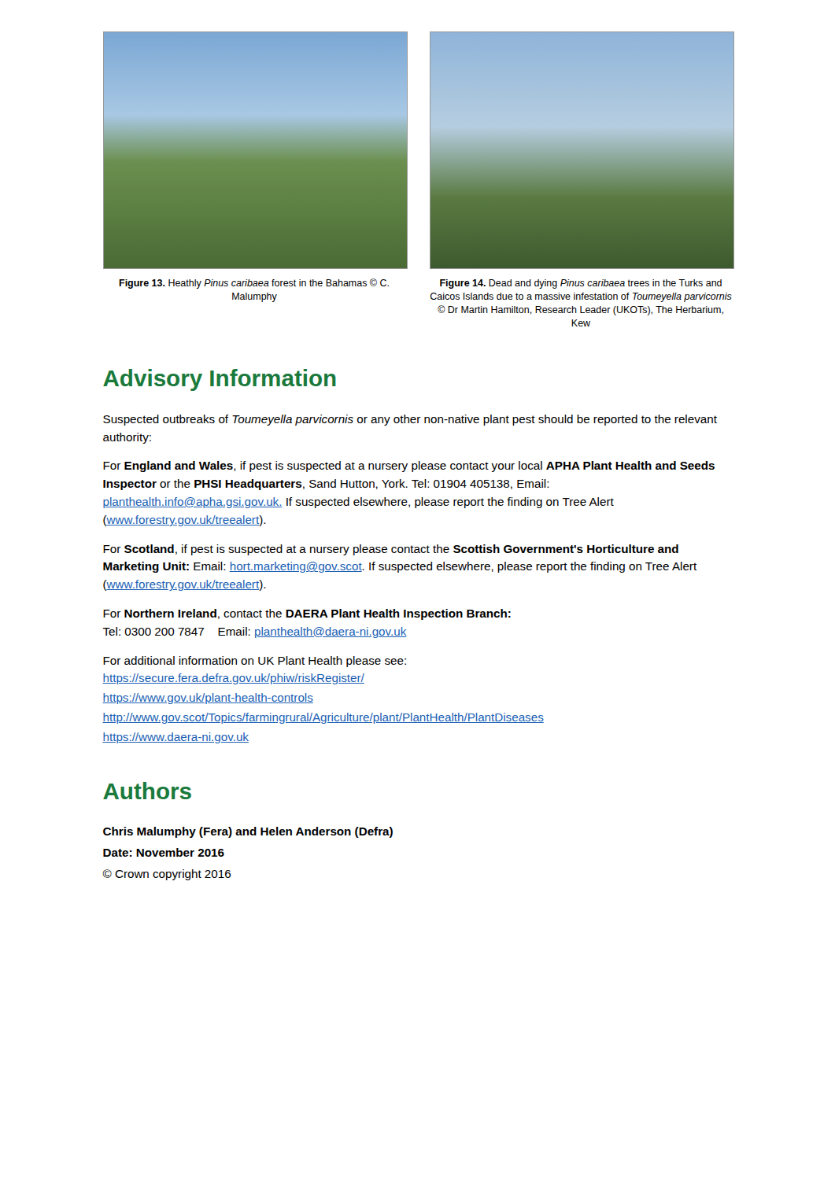Figure 13. Heathly Pinus caribaea forest in the Bahamas © C. Malumphy
Figure 14. Dead and dying Pinus caribaea trees in the Turks and Caicos Islands due to a massive infestation of Toumeyella parvicornis © Dr Martin Hamilton, Research Leader (UKOTs), The Herbarium, Kew
Advisory Information
Suspected outbreaks of Toumeyella parvicornis or any other non-native plant pest should be reported to the relevant authority:
For England and Wales, if pest is suspected at a nursery please contact your local APHA Plant Health and Seeds Inspector or the PHSI Headquarters, Sand Hutton, York. Tel: 01904 405138, Email: planthealth.info@apha.gsi.gov.uk. If suspected elsewhere, please report the finding on Tree Alert (www.forestry.gov.uk/treealert).
For Scotland, if pest is suspected at a nursery please contact the Scottish Government's Horticulture and Marketing Unit: Email: hort.marketing@gov.scot. If suspected elsewhere, please report the finding on Tree Alert (www.forestry.gov.uk/treealert).
For Northern Ireland, contact the DAERA Plant Health Inspection Branch:
Tel: 0300 200 7847 Email: planthealth@daera-ni.gov.uk
For additional information on UK Plant Health please see:
https://secure.fera.defra.gov.uk/phiw/riskRegister/ https://www.gov.uk/plant-health-controls http://www.gov.scot/Topics/farmingrural/Agriculture/plant/PlantHealth/PlantDiseases https://www.daera-ni.gov.uk
Authors
Chris Malumphy (Fera) and Helen Anderson (Defra)
Date: November 2016
© Crown copyright 2016